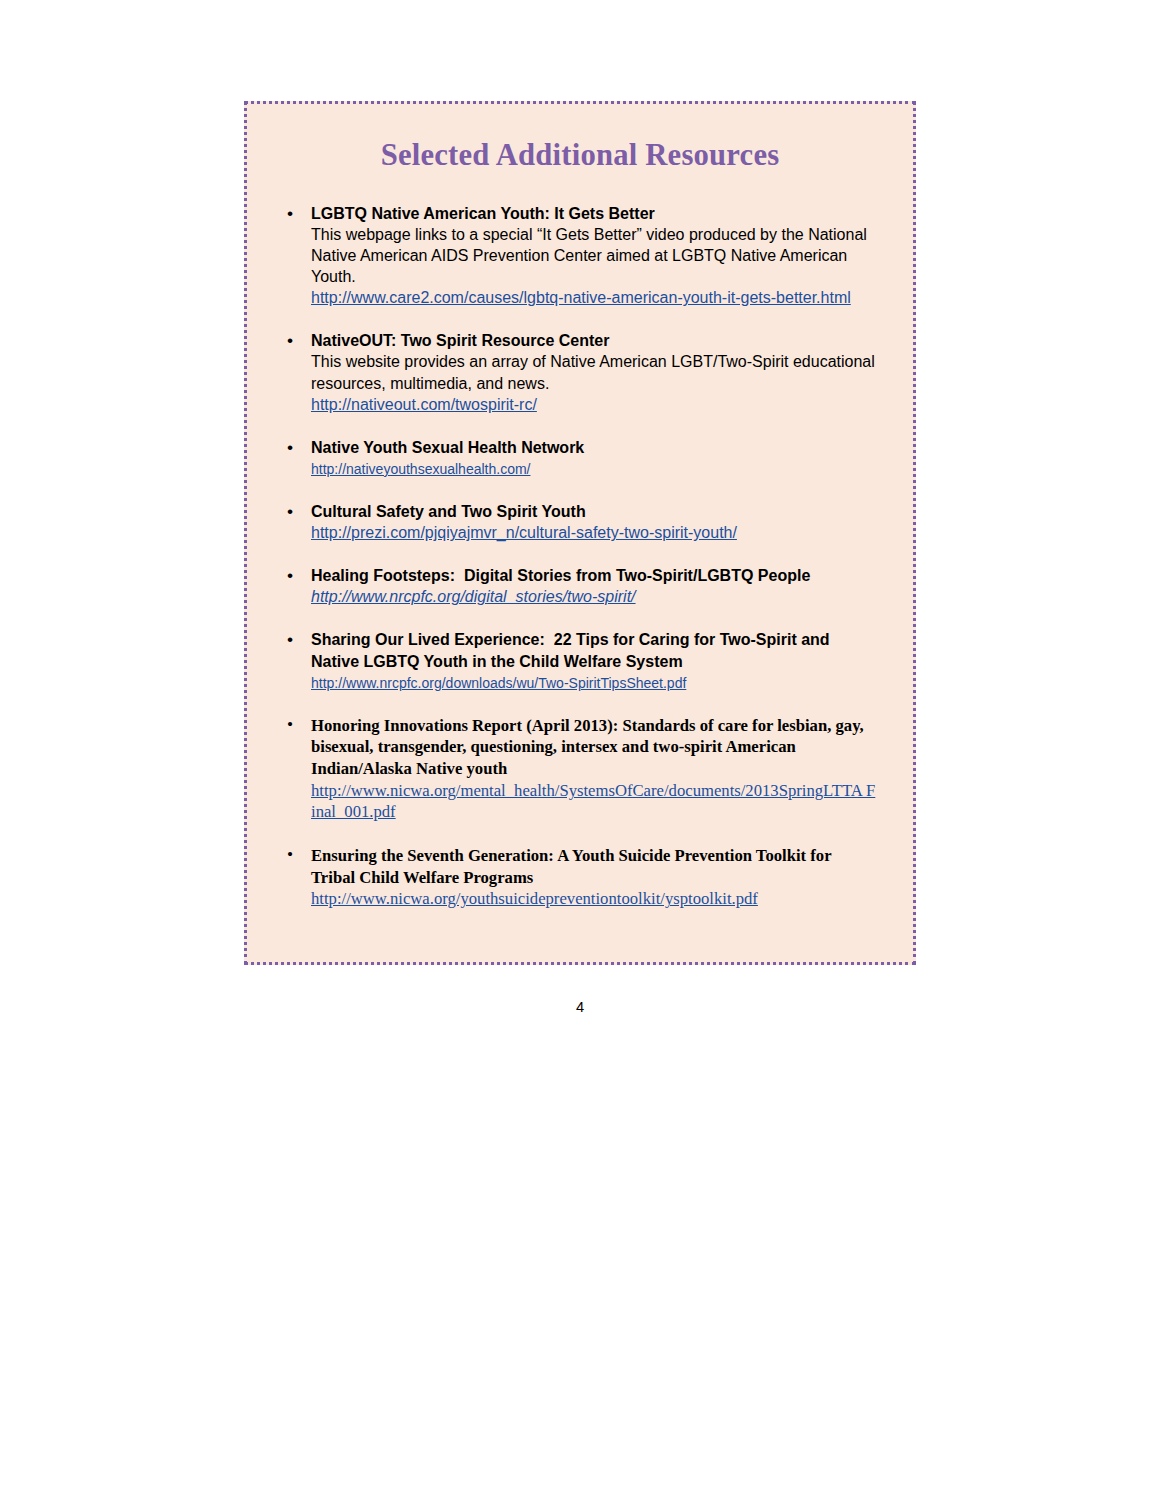Selected Additional Resources
LGBTQ Native American Youth: It Gets Better
This webpage links to a special “It Gets Better” video produced by the National Native American AIDS Prevention Center aimed at LGBTQ Native American Youth. http://www.care2.com/causes/lgbtq-native-american-youth-it-gets-better.html
NativeOUT: Two Spirit Resource Center
This website provides an array of Native American LGBT/Two-Spirit educational resources, multimedia, and news. http://nativeout.com/twospirit-rc/
Native Youth Sexual Health Network
http://nativeyouthsexualhealth.com/
Cultural Safety and Two Spirit Youth
http://prezi.com/pjqiyajmvr_n/cultural-safety-two-spirit-youth/
Healing Footsteps: Digital Stories from Two-Spirit/LGBTQ People
http://www.nrcpfc.org/digital_stories/two-spirit/
Sharing Our Lived Experience: 22 Tips for Caring for Two-Spirit and Native LGBTQ Youth in the Child Welfare System
http://www.nrcpfc.org/downloads/wu/Two-SpiritTipsSheet.pdf
Honoring Innovations Report (April 2013): Standards of care for lesbian, gay, bisexual, transgender, questioning, intersex and two-spirit American Indian/Alaska Native youth
http://www.nicwa.org/mental_health/SystemsOfCare/documents/2013SpringLTTA Final_001.pdf
Ensuring the Seventh Generation: A Youth Suicide Prevention Toolkit for Tribal Child Welfare Programs
http://www.nicwa.org/youthsuicidepreventiontoolkit/ysptoolkit.pdf
4